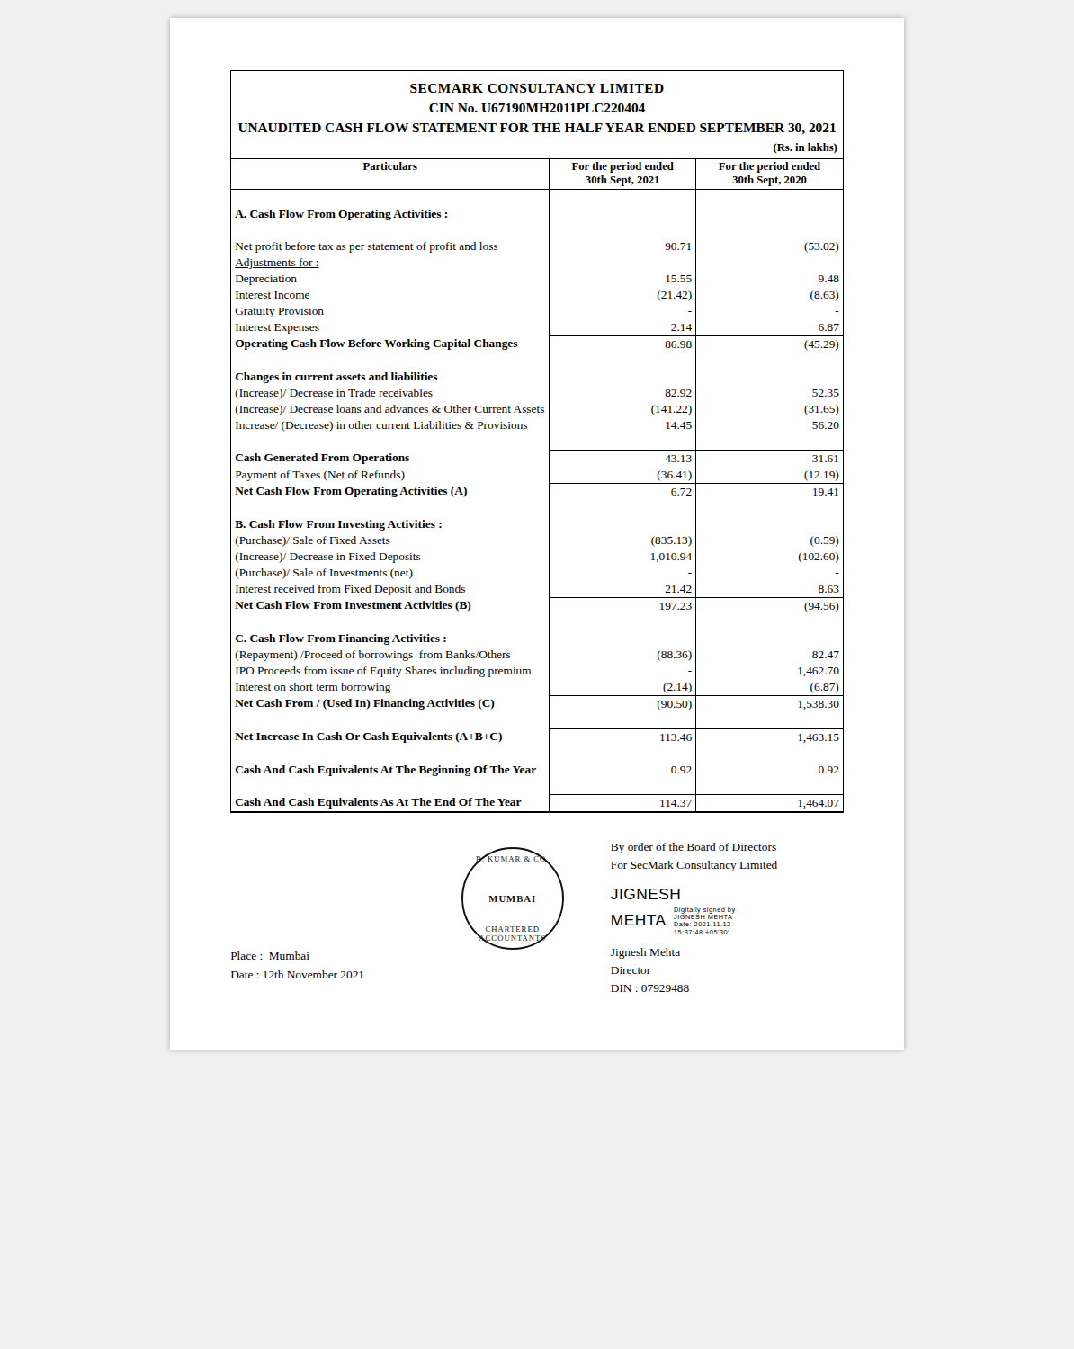SECMARK CONSULTANCY LIMITED
CIN No. U67190MH2011PLC220404
UNAUDITED CASH FLOW STATEMENT FOR THE HALF YEAR ENDED SEPTEMBER 30, 2021
(Rs. in lakhs)
| Particulars | For the period ended 30th Sept, 2021 | For the period ended 30th Sept, 2020 |
| --- | --- | --- |
| A. Cash Flow From Operating Activities : | | |
| Net profit before tax as per statement of profit and loss | 90.71 | (53.02) |
| Adjustments for : | | |
| Depreciation | 15.55 | 9.48 |
| Interest Income | (21.42) | (8.63) |
| Gratuity Provision | - | - |
| Interest Expenses | 2.14 | 6.87 |
| Operating Cash Flow Before Working Capital Changes | 86.98 | (45.29) |
| Changes in current assets and liabilities | | |
| (Increase)/ Decrease in Trade receivables | 82.92 | 52.35 |
| (Increase)/ Decrease loans and advances & Other Current Assets | (141.22) | (31.65) |
| Increase/ (Decrease) in other current Liabilities & Provisions | 14.45 | 56.20 |
| Cash Generated From Operations | 43.13 | 31.61 |
| Payment of Taxes (Net of Refunds) | (36.41) | (12.19) |
| Net Cash Flow From Operating Activities (A) | 6.72 | 19.41 |
| B. Cash Flow From Investing Activities : | | |
| (Purchase)/ Sale of Fixed Assets | (835.13) | (0.59) |
| (Increase)/ Decrease in Fixed Deposits | 1,010.94 | (102.60) |
| (Purchase)/ Sale of Investments (net) | - | - |
| Interest received from Fixed Deposit and Bonds | 21.42 | 8.63 |
| Net Cash Flow From Investment Activities (B) | 197.23 | (94.56) |
| C. Cash Flow From Financing Activities : | | |
| (Repayment) /Proceed of borrowings from Banks/Others | (88.36) | 82.47 |
| IPO Proceeds from issue of Equity Shares including premium | - | 1,462.70 |
| Interest on short term borrowing | (2.14) | (6.87) |
| Net Cash From / (Used In) Financing Activities (C) | (90.50) | 1,538.30 |
| Net Increase In Cash Or Cash Equivalents (A+B+C) | 113.46 | 1,463.15 |
| Cash And Cash Equivalents At The Beginning Of The Year | 0.92 | 0.92 |
| Cash And Cash Equivalents As At The End Of The Year | 114.37 | 1,464.07 |
Place : Mumbai
Date : 12th November 2021
B. KUMAR & CO.
MUMBAI
CHARTERED ACCOUNTANTS
By order of the Board of Directors
For SecMark Consultancy Limited
JIGNESH
MEHTA Digitally signed by
JIGNESH MEHTA
Date: 2021.11.12
15:37:48 +05'30'
Jignesh Mehta
Director
DIN : 07929488